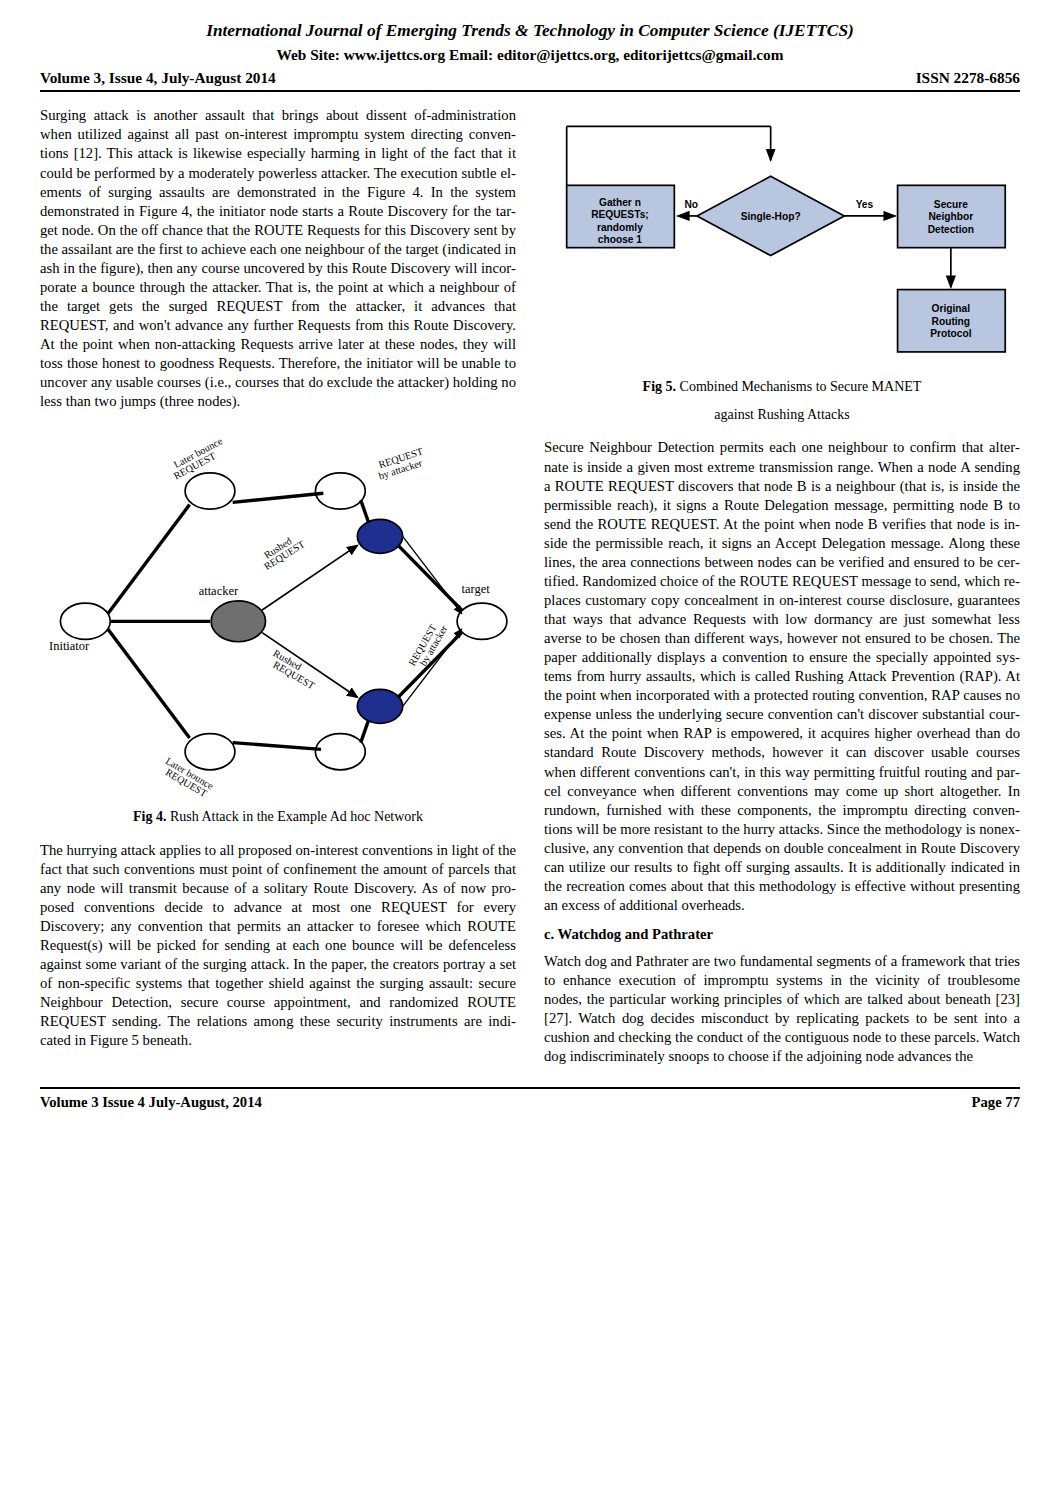International Journal of Emerging Trends & Technology in Computer Science (IJETTCS)
Web Site: www.ijettcs.org Email: editor@ijettcs.org, editorijettcs@gmail.com
Volume 3, Issue 4, July-August 2014 ISSN 2278-6856
Surging attack is another assault that brings about dissent of-administration when utilized against all past on-interest impromptu system directing conventions [12]. This attack is likewise especially harming in light of the fact that it could be performed by a moderately powerless attacker. The execution subtle elements of surging assaults are demonstrated in the Figure 4. In the system demonstrated in Figure 4, the initiator node starts a Route Discovery for the target node. On the off chance that the ROUTE Requests for this Discovery sent by the assailant are the first to achieve each one neighbour of the target (indicated in ash in the figure), then any course uncovered by this Route Discovery will incorporate a bounce through the attacker. That is, the point at which a neighbour of the target gets the surged REQUEST from the attacker, it advances that REQUEST, and won't advance any further Requests from this Route Discovery. At the point when non-attacking Requests arrive later at these nodes, they will toss those honest to goodness Requests. Therefore, the initiator will be unable to uncover any usable courses (i.e., courses that do exclude the attacker) holding no less than two jumps (three nodes).
Initiator attacker target Later bounce REQUEST Rushed REQUEST Rushed REQUEST REQUEST by attacker REQUEST by attacker Later bounce REQUEST
Fig 4. Rush Attack in the Example Ad hoc Network
The hurrying attack applies to all proposed on-interest conventions in light of the fact that such conventions must point of confinement the amount of parcels that any node will transmit because of a solitary Route Discovery. As of now proposed conventions decide to advance at most one REQUEST for every Discovery; any convention that permits an attacker to foresee which ROUTE Request(s) will be picked for sending at each one bounce will be defenceless against some variant of the surging attack. In the paper, the creators portray a set of non-specific systems that together shield against the surging assault: secure Neighbour Detection, secure course appointment, and randomized ROUTE REQUEST sending. The relations among these security instruments are indicated in Figure 5 beneath.
Gather n REQUESTs; randomly choose 1 Single-Hop? No Yes Secure Neighbor Detection Original Routing Protocol
Fig 5. Combined Mechanisms to Secure MANET
against Rushing Attacks
Secure Neighbour Detection permits each one neighbour to confirm that alternate is inside a given most extreme transmission range. When a node A sending a ROUTE REQUEST discovers that node B is a neighbour (that is, is inside the permissible reach), it signs a Route Delegation message, permitting node B to send the ROUTE REQUEST. At the point when node B verifies that node is inside the permissible reach, it signs an Accept Delegation message. Along these lines, the area connections between nodes can be verified and ensured to be certified. Randomized choice of the ROUTE REQUEST message to send, which replaces customary copy concealment in on-interest course disclosure, guarantees that ways that advance Requests with low dormancy are just somewhat less averse to be chosen than different ways, however not ensured to be chosen. The paper additionally displays a convention to ensure the specially appointed systems from hurry assaults, which is called Rushing Attack Prevention (RAP). At the point when incorporated with a protected routing convention, RAP causes no expense unless the underlying secure convention can't discover substantial courses. At the point when RAP is empowered, it acquires higher overhead than do standard Route Discovery methods, however it can discover usable courses when different conventions can't, in this way permitting fruitful routing and parcel conveyance when different conventions may come up short altogether. In rundown, furnished with these components, the impromptu directing conventions will be more resistant to the hurry attacks. Since the methodology is nonexclusive, any convention that depends on double concealment in Route Discovery can utilize our results to fight off surging assaults. It is additionally indicated in the recreation comes about that this methodology is effective without presenting an excess of additional overheads.
c. Watchdog and Pathrater
Watch dog and Pathrater are two fundamental segments of a framework that tries to enhance execution of impromptu systems in the vicinity of troublesome nodes, the particular working principles of which are talked about beneath [23] [27]. Watch dog decides misconduct by replicating packets to be sent into a cushion and checking the conduct of the contiguous node to these parcels. Watch dog indiscriminately snoops to choose if the adjoining node advances the
Volume 3 Issue 4 July-August, 2014 Page 77